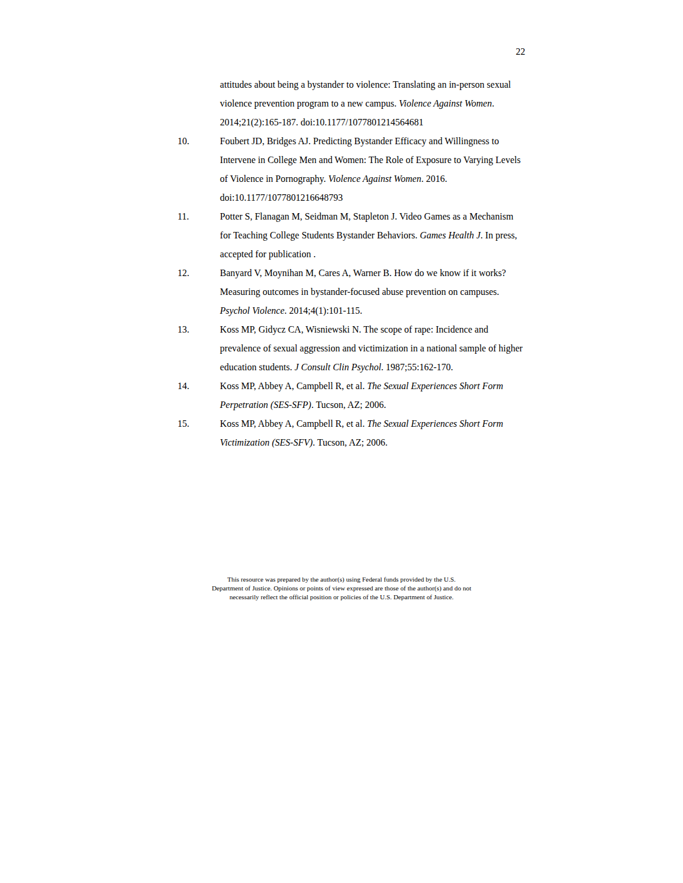22
attitudes about being a bystander to violence: Translating an in-person sexual violence prevention program to a new campus. Violence Against Women. 2014;21(2):165-187. doi:10.1177/1077801214564681
10. Foubert JD, Bridges AJ. Predicting Bystander Efficacy and Willingness to Intervene in College Men and Women: The Role of Exposure to Varying Levels of Violence in Pornography. Violence Against Women. 2016. doi:10.1177/1077801216648793
11. Potter S, Flanagan M, Seidman M, Stapleton J. Video Games as a Mechanism for Teaching College Students Bystander Behaviors. Games Health J. In press, accepted for publication .
12. Banyard V, Moynihan M, Cares A, Warner B. How do we know if it works? Measuring outcomes in bystander-focused abuse prevention on campuses. Psychol Violence. 2014;4(1):101-115.
13. Koss MP, Gidycz CA, Wisniewski N. The scope of rape: Incidence and prevalence of sexual aggression and victimization in a national sample of higher education students. J Consult Clin Psychol. 1987;55:162-170.
14. Koss MP, Abbey A, Campbell R, et al. The Sexual Experiences Short Form Perpetration (SES-SFP). Tucson, AZ; 2006.
15. Koss MP, Abbey A, Campbell R, et al. The Sexual Experiences Short Form Victimization (SES-SFV). Tucson, AZ; 2006.
This resource was prepared by the author(s) using Federal funds provided by the U.S.
Department of Justice. Opinions or points of view expressed are those of the author(s) and do not
necessarily reflect the official position or policies of the U.S. Department of Justice.